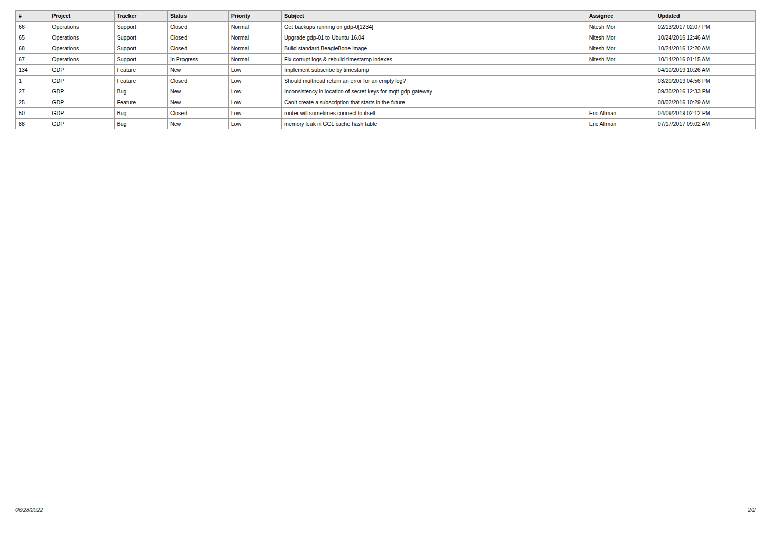| # | Project | Tracker | Status | Priority | Subject | Assignee | Updated |
| --- | --- | --- | --- | --- | --- | --- | --- |
| 66 | Operations | Support | Closed | Normal | Get backups running on gdp-0[1234] | Nitesh Mor | 02/13/2017 02:07 PM |
| 65 | Operations | Support | Closed | Normal | Upgrade gdp-01 to Ubuntu 16.04 | Nitesh Mor | 10/24/2016 12:46 AM |
| 68 | Operations | Support | Closed | Normal | Build standard BeagleBone image | Nitesh Mor | 10/24/2016 12:20 AM |
| 67 | Operations | Support | In Progress | Normal | Fix corrupt logs & rebuild timestamp indexes | Nitesh Mor | 10/14/2016 01:15 AM |
| 134 | GDP | Feature | New | Low | Implement subscribe by timestamp | | 04/10/2019 10:26 AM |
| 1 | GDP | Feature | Closed | Low | Should multiread return an error for an empty log? | | 03/20/2019 04:56 PM |
| 27 | GDP | Bug | New | Low | Inconsistency in location of secret keys for mqtt-gdp-gateway | | 09/30/2016 12:33 PM |
| 25 | GDP | Feature | New | Low | Can't create a subscription that starts in the future | | 08/02/2016 10:29 AM |
| 50 | GDP | Bug | Closed | Low | router will sometimes connect to itself | Eric Allman | 04/09/2019 02:12 PM |
| 88 | GDP | Bug | New | Low | memory leak in GCL cache hash table | Eric Allman | 07/17/2017 09:02 AM |
06/28/2022 2/2